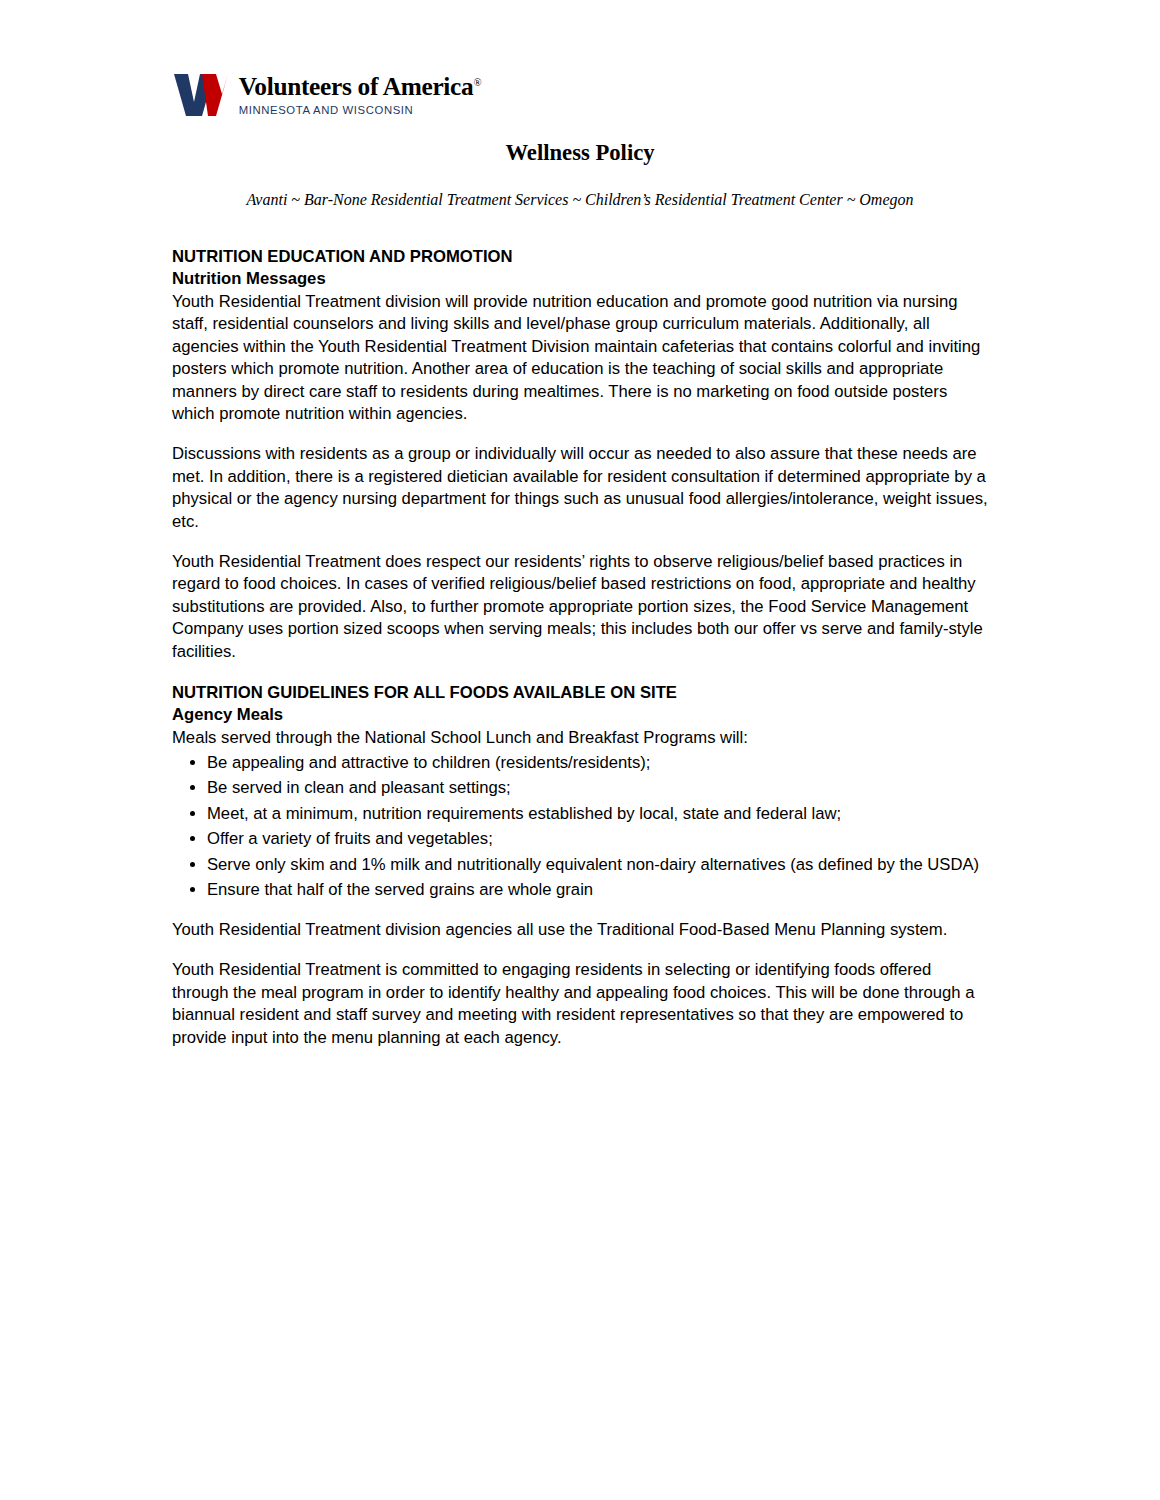Volunteers of America®
MINNESOTA AND WISCONSIN
Wellness Policy
Avanti ~ Bar-None Residential Treatment Services ~ Children’s Residential Treatment Center ~ Omegon
Nutrition Education and Promotion
Nutrition Messages
Youth Residential Treatment division will provide nutrition education and promote good nutrition via nursing staff, residential counselors and living skills and level/phase group curriculum materials. Additionally, all agencies within the Youth Residential Treatment Division maintain cafeterias that contains colorful and inviting posters which promote nutrition. Another area of education is the teaching of social skills and appropriate manners by direct care staff to residents during mealtimes. There is no marketing on food outside posters which promote nutrition within agencies.
Discussions with residents as a group or individually will occur as needed to also assure that these needs are met. In addition, there is a registered dietician available for resident consultation if determined appropriate by a physical or the agency nursing department for things such as unusual food allergies/intolerance, weight issues, etc.
Youth Residential Treatment does respect our residents’ rights to observe religious/belief based practices in regard to food choices. In cases of verified religious/belief based restrictions on food, appropriate and healthy substitutions are provided. Also, to further promote appropriate portion sizes, the Food Service Management Company uses portion sized scoops when serving meals; this includes both our offer vs serve and family-style facilities.
Nutrition Guidelines for All Foods Available on Site
Agency Meals
Meals served through the National School Lunch and Breakfast Programs will:
Be appealing and attractive to children (residents/residents);
Be served in clean and pleasant settings;
Meet, at a minimum, nutrition requirements established by local, state and federal law;
Offer a variety of fruits and vegetables;
Serve only skim and 1% milk and nutritionally equivalent non-dairy alternatives (as defined by the USDA)
Ensure that half of the served grains are whole grain
Youth Residential Treatment division agencies all use the Traditional Food-Based Menu Planning system.
Youth Residential Treatment is committed to engaging residents in selecting or identifying foods offered through the meal program in order to identify healthy and appealing food choices. This will be done through a biannual resident and staff survey and meeting with resident representatives so that they are empowered to provide input into the menu planning at each agency.